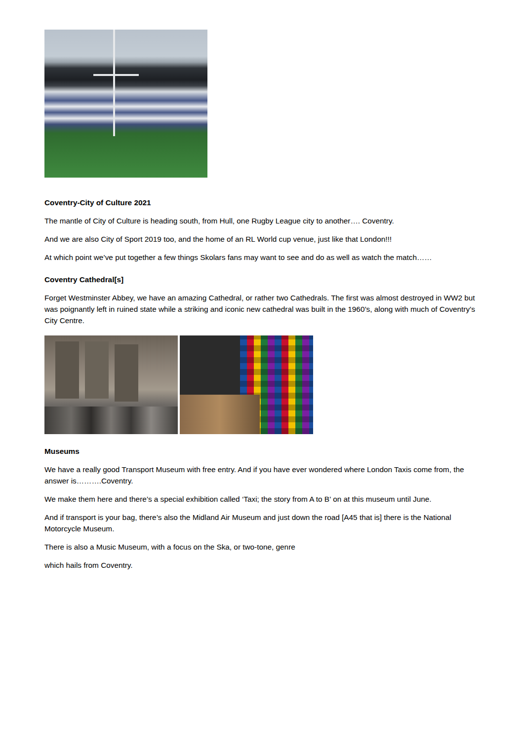Coventry-City of Culture 2021
The mantle of City of Culture is heading south, from Hull, one Rugby League city to another…. Coventry.
And we are also City of Sport 2019 too, and the home of an RL World cup venue, just like that London!!!
At which point we’ve put together a few things Skolars fans may want to see and do as well as watch the match……
Coventry Cathedral[s]
Forget Westminster Abbey, we have an amazing Cathedral, or rather two Cathedrals. The first was almost destroyed in WW2 but was poignantly left in ruined state while a striking and iconic new cathedral was built in the 1960’s, along with much of Coventry’s City Centre.
Museums
We have a really good Transport Museum with free entry. And if you have ever wondered where London Taxis come from, the answer is……….Coventry.
We make them here and there’s a special exhibition called ‘Taxi; the story from A to B’ on at this museum until June.
And if transport is your bag, there’s also the Midland Air Museum and just down the road [A45 that is] there is the National Motorcycle Museum.
There is also a Music Museum, with a focus on the Ska, or two-tone, genre
which hails from Coventry.